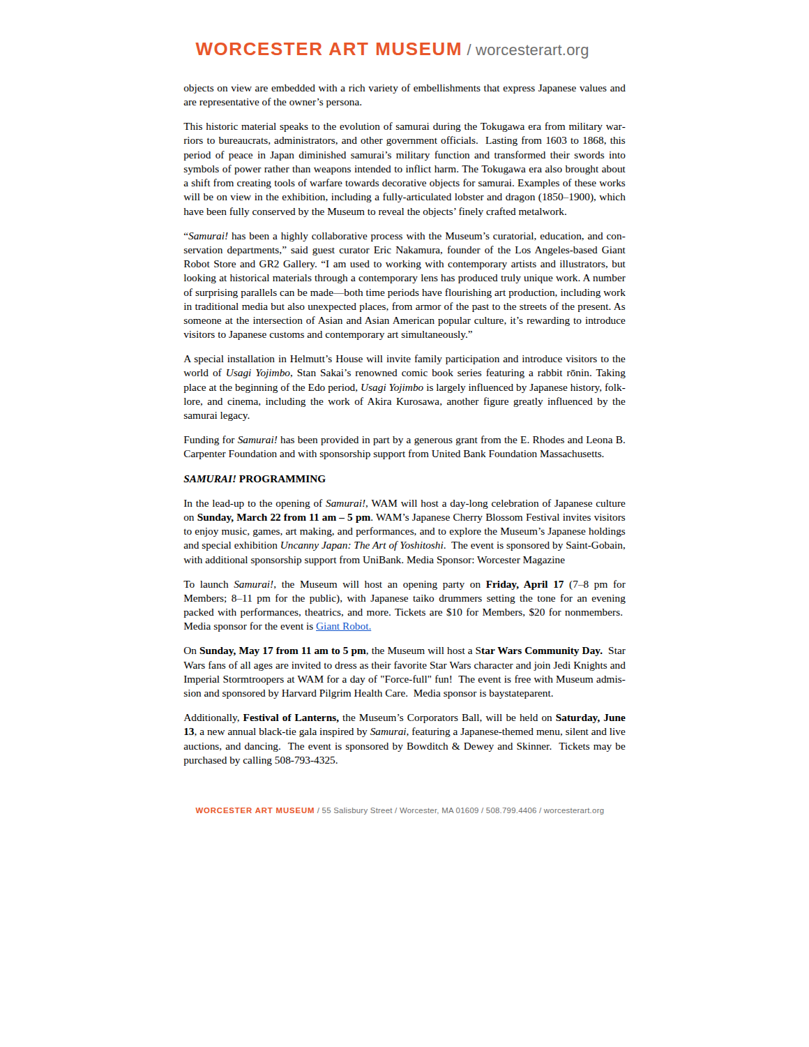WORCESTER ART MUSEUM / worcesterart.org
objects on view are embedded with a rich variety of embellishments that express Japanese values and are representative of the owner’s persona.
This historic material speaks to the evolution of samurai during the Tokugawa era from military warriors to bureaucrats, administrators, and other government officials. Lasting from 1603 to 1868, this period of peace in Japan diminished samurai’s military function and transformed their swords into symbols of power rather than weapons intended to inflict harm. The Tokugawa era also brought about a shift from creating tools of warfare towards decorative objects for samurai. Examples of these works will be on view in the exhibition, including a fully-articulated lobster and dragon (1850–1900), which have been fully conserved by the Museum to reveal the objects’ finely crafted metalwork.
“Samurai! has been a highly collaborative process with the Museum’s curatorial, education, and conservation departments,” said guest curator Eric Nakamura, founder of the Los Angeles-based Giant Robot Store and GR2 Gallery. “I am used to working with contemporary artists and illustrators, but looking at historical materials through a contemporary lens has produced truly unique work. A number of surprising parallels can be made—both time periods have flourishing art production, including work in traditional media but also unexpected places, from armor of the past to the streets of the present. As someone at the intersection of Asian and Asian American popular culture, it’s rewarding to introduce visitors to Japanese customs and contemporary art simultaneously.”
A special installation in Helmutt’s House will invite family participation and introduce visitors to the world of Usagi Yojimbo, Stan Sakai’s renowned comic book series featuring a rabbit rōnin. Taking place at the beginning of the Edo period, Usagi Yojimbo is largely influenced by Japanese history, folklore, and cinema, including the work of Akira Kurosawa, another figure greatly influenced by the samurai legacy.
Funding for Samurai! has been provided in part by a generous grant from the E. Rhodes and Leona B. Carpenter Foundation and with sponsorship support from United Bank Foundation Massachusetts.
SAMURAI! PROGRAMMING
In the lead-up to the opening of Samurai!, WAM will host a day-long celebration of Japanese culture on Sunday, March 22 from 11 am – 5 pm. WAM’s Japanese Cherry Blossom Festival invites visitors to enjoy music, games, art making, and performances, and to explore the Museum’s Japanese holdings and special exhibition Uncanny Japan: The Art of Yoshitoshi. The event is sponsored by Saint-Gobain, with additional sponsorship support from UniBank. Media Sponsor: Worcester Magazine
To launch Samurai!, the Museum will host an opening party on Friday, April 17 (7–8 pm for Members; 8–11 pm for the public), with Japanese taiko drummers setting the tone for an evening packed with performances, theatrics, and more. Tickets are $10 for Members, $20 for nonmembers. Media sponsor for the event is Giant Robot.
On Sunday, May 17 from 11 am to 5 pm, the Museum will host a Star Wars Community Day. Star Wars fans of all ages are invited to dress as their favorite Star Wars character and join Jedi Knights and Imperial Stormtroopers at WAM for a day of "Force-full" fun! The event is free with Museum admission and sponsored by Harvard Pilgrim Health Care. Media sponsor is baystateparent.
Additionally, Festival of Lanterns, the Museum’s Corporators Ball, will be held on Saturday, June 13, a new annual black-tie gala inspired by Samurai, featuring a Japanese-themed menu, silent and live auctions, and dancing. The event is sponsored by Bowditch & Dewey and Skinner. Tickets may be purchased by calling 508-793-4325.
WORCESTER ART MUSEUM / 55 Salisbury Street / Worcester, MA 01609 / 508.799.4406 / worcesterart.org